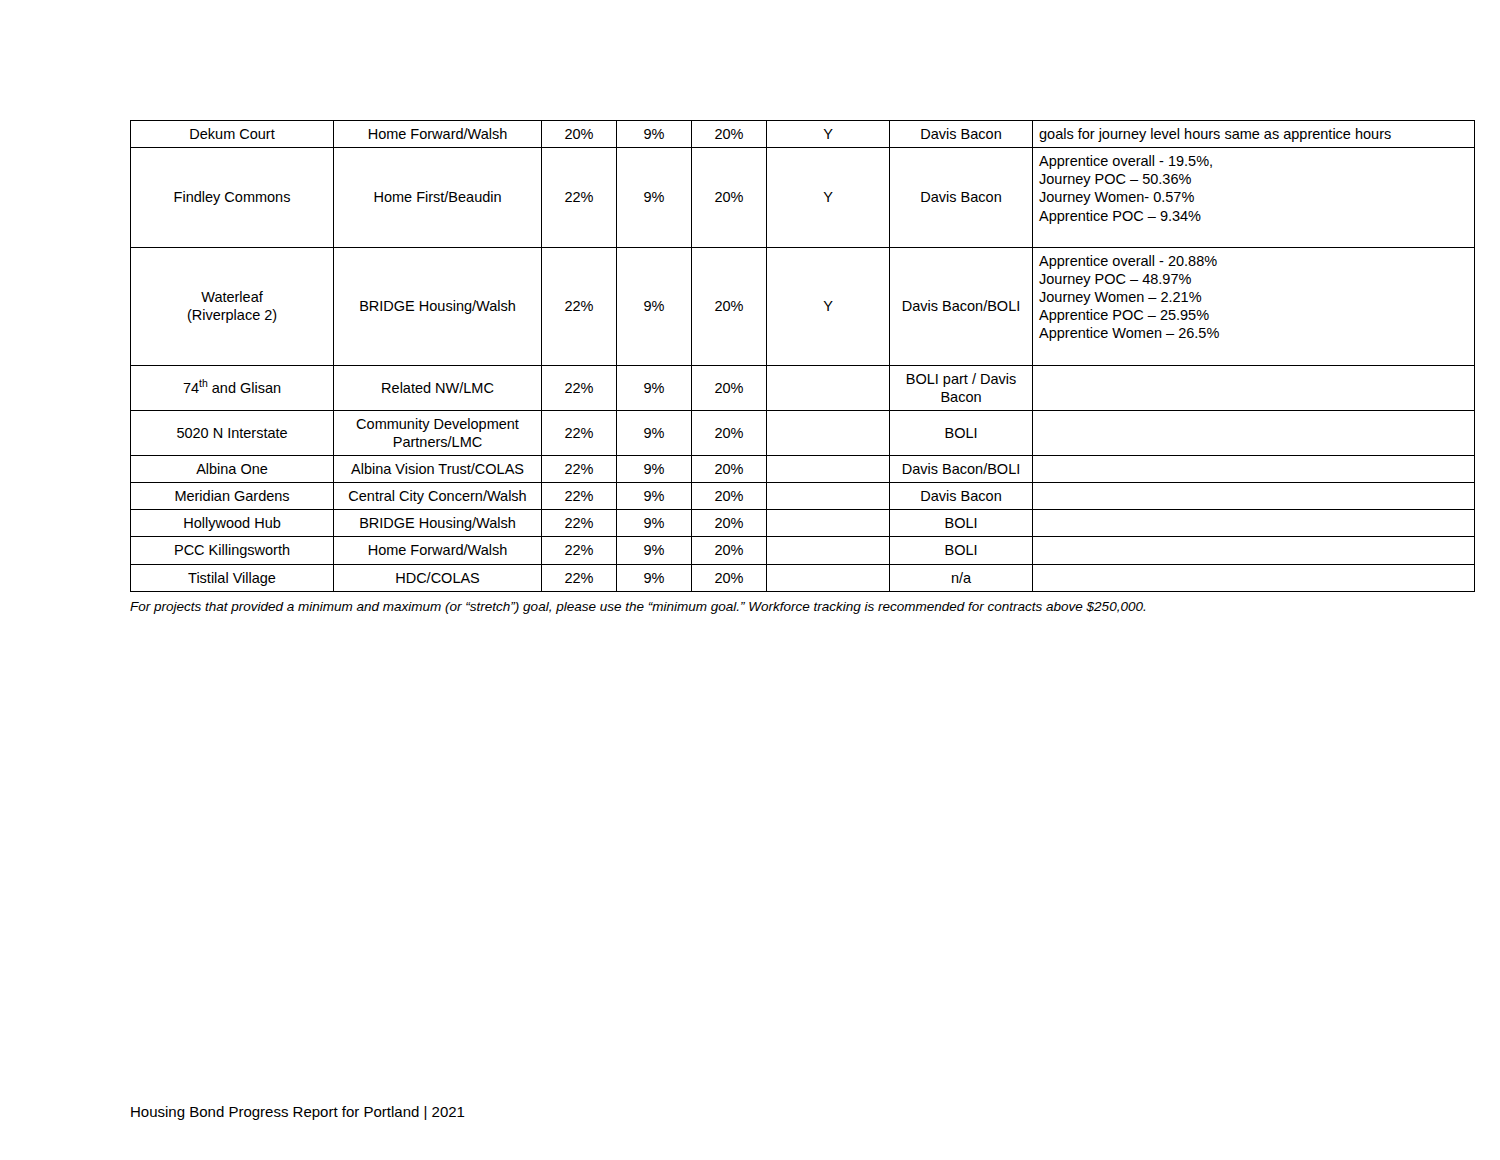| Dekum Court | Home Forward/Walsh | 20% | 9% | 20% | Y | Davis Bacon | goals for journey level hours same as apprentice hours |
| Findley Commons | Home First/Beaudin | 22% | 9% | 20% | Y | Davis Bacon | Apprentice overall - 19.5%, Journey POC – 50.36% Journey Women- 0.57% Apprentice POC – 9.34% |
| Waterleaf (Riverplace 2) | BRIDGE Housing/Walsh | 22% | 9% | 20% | Y | Davis Bacon/BOLI | Apprentice overall - 20.88% Journey POC – 48.97% Journey Women – 2.21% Apprentice POC – 25.95% Apprentice Women – 26.5% |
| 74 th and Glisan | Related NW/LMC | 22% | 9% | 20% | | BOLI part / Davis Bacon | |
| 5020 N Interstate | Community Development Partners/LMC | 22% | 9% | 20% | | BOLI | |
| Albina One | Albina Vision Trust/COLAS | 22% | 9% | 20% | | Davis Bacon/BOLI | |
| Meridian Gardens | Central City Concern/Walsh | 22% | 9% | 20% | | Davis Bacon | |
| Hollywood Hub | BRIDGE Housing/Walsh | 22% | 9% | 20% | | BOLI | |
| PCC Killingsworth | Home Forward/Walsh | 22% | 9% | 20% | | BOLI | |
| Tistilal Village | HDC/COLAS | 22% | 9% | 20% | | n/a | |
For projects that provided a minimum and maximum (or “stretch”) goal, please use the “minimum goal.” Workforce tracking is recommended for contracts above $250,000.
Housing Bond Progress Report for Portland | 2021